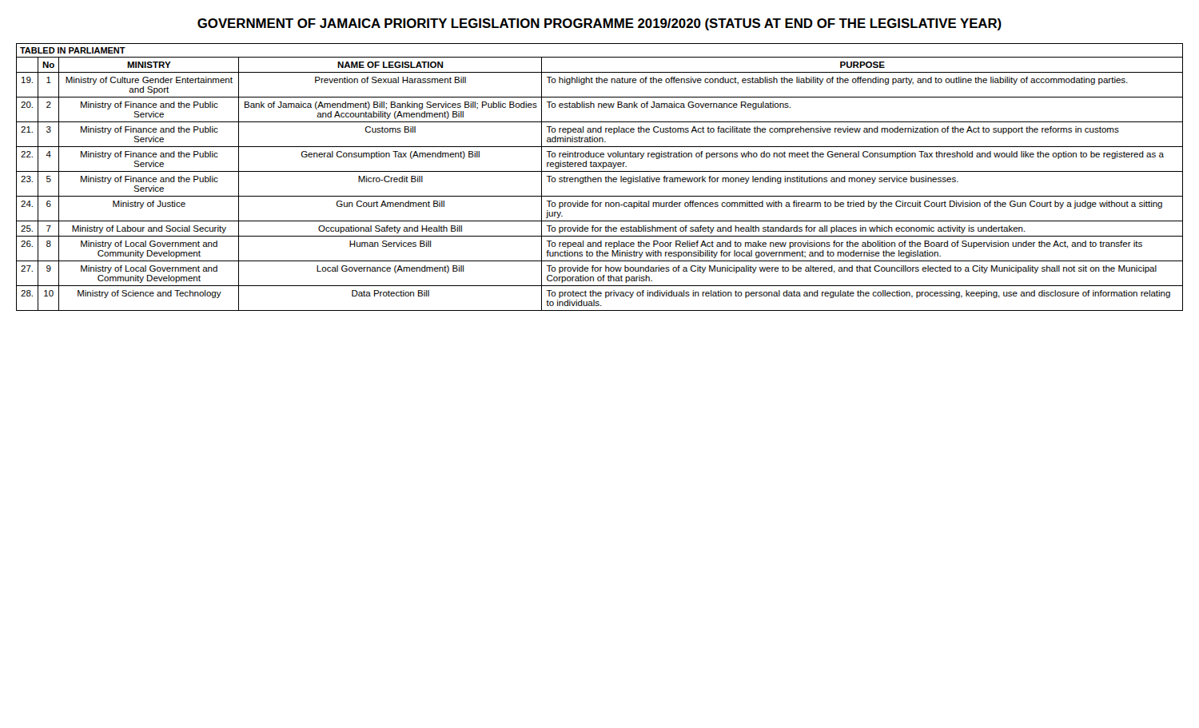GOVERNMENT OF JAMAICA PRIORITY LEGISLATION PROGRAMME 2019/2020 (STATUS AT END OF THE LEGISLATIVE YEAR)
TABLED IN PARLIAMENT
| | No | MINISTRY | NAME OF LEGISLATION | PURPOSE |
| --- | --- | --- | --- | --- |
| 19. | 1 | Ministry of Culture Gender Entertainment and Sport | Prevention of Sexual Harassment Bill | To highlight the nature of the offensive conduct, establish the liability of the offending party, and to outline the liability of accommodating parties. |
| 20. | 2 | Ministry of Finance and the Public Service | Bank of Jamaica (Amendment) Bill; Banking Services Bill; Public Bodies and Accountability (Amendment) Bill | To establish new Bank of Jamaica Governance Regulations. |
| 21. | 3 | Ministry of Finance and the Public Service | Customs Bill | To repeal and replace the Customs Act to facilitate the comprehensive review and modernization of the Act to support the reforms in customs administration. |
| 22. | 4 | Ministry of Finance and the Public Service | General Consumption Tax (Amendment) Bill | To reintroduce voluntary registration of persons who do not meet the General Consumption Tax threshold and would like the option to be registered as a registered taxpayer. |
| 23. | 5 | Ministry of Finance and the Public Service | Micro-Credit Bill | To strengthen the legislative framework for money lending institutions and money service businesses. |
| 24. | 6 | Ministry of Justice | Gun Court Amendment Bill | To provide for non-capital murder offences committed with a firearm to be tried by the Circuit Court Division of the Gun Court by a judge without a sitting jury. |
| 25. | 7 | Ministry of Labour and Social Security | Occupational Safety and Health Bill | To provide for the establishment of safety and health standards for all places in which economic activity is undertaken. |
| 26. | 8 | Ministry of Local Government and Community Development | Human Services Bill | To repeal and replace the Poor Relief Act and to make new provisions for the abolition of the Board of Supervision under the Act, and to transfer its functions to the Ministry with responsibility for local government; and to modernise the legislation. |
| 27. | 9 | Ministry of Local Government and Community Development | Local Governance (Amendment) Bill | To provide for how boundaries of a City Municipality were to be altered, and that Councillors elected to a City Municipality shall not sit on the Municipal Corporation of that parish. |
| 28. | 10 | Ministry of Science and Technology | Data Protection Bill | To protect the privacy of individuals in relation to personal data and regulate the collection, processing, keeping, use and disclosure of information relating to individuals. |